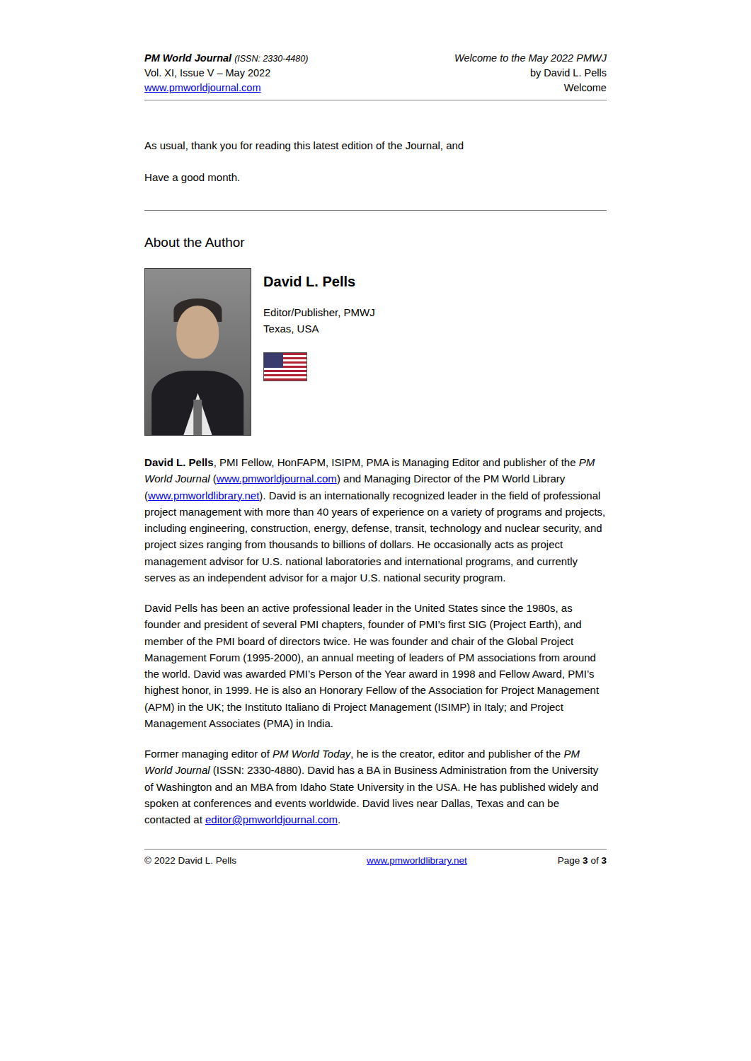| PM World Journal (ISSN: 2330-4480) | Welcome to the May 2022 PMWJ |
| Vol. XI, Issue V – May 2022 | by David L. Pells |
| www.pmworldjournal.com | Welcome |
As usual, thank you for reading this latest edition of the Journal, and
Have a good month.
About the Author
| | David L. Pells Editor/Publisher, PMWJ Texas, USA |
David L. Pells, PMI Fellow, HonFAPM, ISIPM, PMA is Managing Editor and publisher of the PM World Journal (www.pmworldjournal.com) and Managing Director of the PM World Library (www.pmworldlibrary.net). David is an internationally recognized leader in the field of professional project management with more than 40 years of experience on a variety of programs and projects, including engineering, construction, energy, defense, transit, technology and nuclear security, and project sizes ranging from thousands to billions of dollars. He occasionally acts as project management advisor for U.S. national laboratories and international programs, and currently serves as an independent advisor for a major U.S. national security program.
David Pells has been an active professional leader in the United States since the 1980s, as founder and president of several PMI chapters, founder of PMI’s first SIG (Project Earth), and member of the PMI board of directors twice. He was founder and chair of the Global Project Management Forum (1995-2000), an annual meeting of leaders of PM associations from around the world. David was awarded PMI’s Person of the Year award in 1998 and Fellow Award, PMI’s highest honor, in 1999. He is also an Honorary Fellow of the Association for Project Management (APM) in the UK; the Instituto Italiano di Project Management (ISIMP) in Italy; and Project Management Associates (PMA) in India.
Former managing editor of PM World Today, he is the creator, editor and publisher of the PM World Journal (ISSN: 2330-4880). David has a BA in Business Administration from the University of Washington and an MBA from Idaho State University in the USA. He has published widely and spoken at conferences and events worldwide. David lives near Dallas, Texas and can be contacted at editor@pmworldjournal.com.
| © 2022 David L. Pells | www.pmworldlibrary.net | Page 3 of 3 |